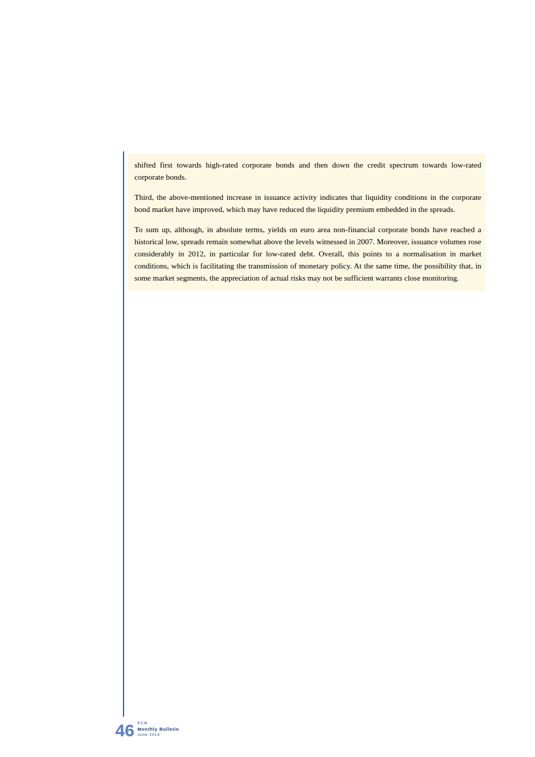shifted first towards high-rated corporate bonds and then down the credit spectrum towards low-rated corporate bonds.
Third, the above-mentioned increase in issuance activity indicates that liquidity conditions in the corporate bond market have improved, which may have reduced the liquidity premium embedded in the spreads.
To sum up, although, in absolute terms, yields on euro area non-financial corporate bonds have reached a historical low, spreads remain somewhat above the levels witnessed in 2007. Moreover, issuance volumes rose considerably in 2012, in particular for low-rated debt. Overall, this points to a normalisation in market conditions, which is facilitating the transmission of monetary policy. At the same time, the possibility that, in some market segments, the appreciation of actual risks may not be sufficient warrants close monitoring.
46
ECB
Monthly Bulletin
June 2013